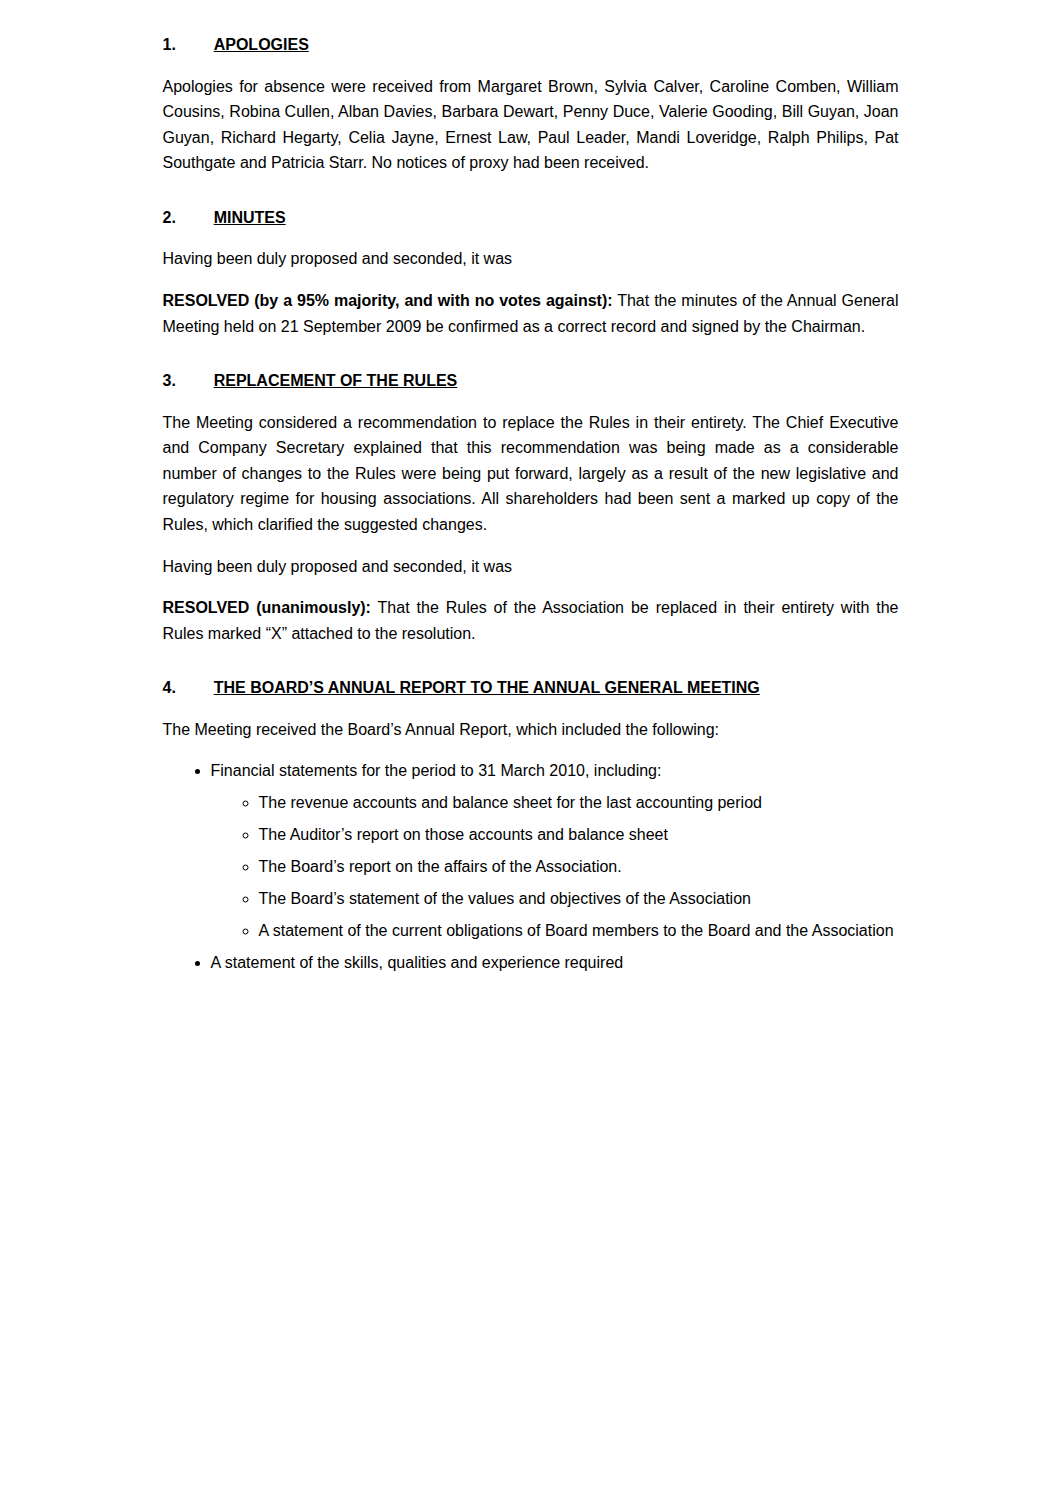1. APOLOGIES
Apologies for absence were received from Margaret Brown, Sylvia Calver, Caroline Comben, William Cousins, Robina Cullen, Alban Davies, Barbara Dewart, Penny Duce, Valerie Gooding, Bill Guyan, Joan Guyan, Richard Hegarty, Celia Jayne, Ernest Law, Paul Leader, Mandi Loveridge, Ralph Philips, Pat Southgate and Patricia Starr. No notices of proxy had been received.
2. MINUTES
Having been duly proposed and seconded, it was
RESOLVED (by a 95% majority, and with no votes against): That the minutes of the Annual General Meeting held on 21 September 2009 be confirmed as a correct record and signed by the Chairman.
3. REPLACEMENT OF THE RULES
The Meeting considered a recommendation to replace the Rules in their entirety. The Chief Executive and Company Secretary explained that this recommendation was being made as a considerable number of changes to the Rules were being put forward, largely as a result of the new legislative and regulatory regime for housing associations. All shareholders had been sent a marked up copy of the Rules, which clarified the suggested changes.
Having been duly proposed and seconded, it was
RESOLVED (unanimously): That the Rules of the Association be replaced in their entirety with the Rules marked “X” attached to the resolution.
4. THE BOARD’S ANNUAL REPORT TO THE ANNUAL GENERAL MEETING
The Meeting received the Board’s Annual Report, which included the following:
Financial statements for the period to 31 March 2010, including:
The revenue accounts and balance sheet for the last accounting period
The Auditor’s report on those accounts and balance sheet
The Board’s report on the affairs of the Association.
The Board’s statement of the values and objectives of the Association
A statement of the current obligations of Board members to the Board and the Association
A statement of the skills, qualities and experience required